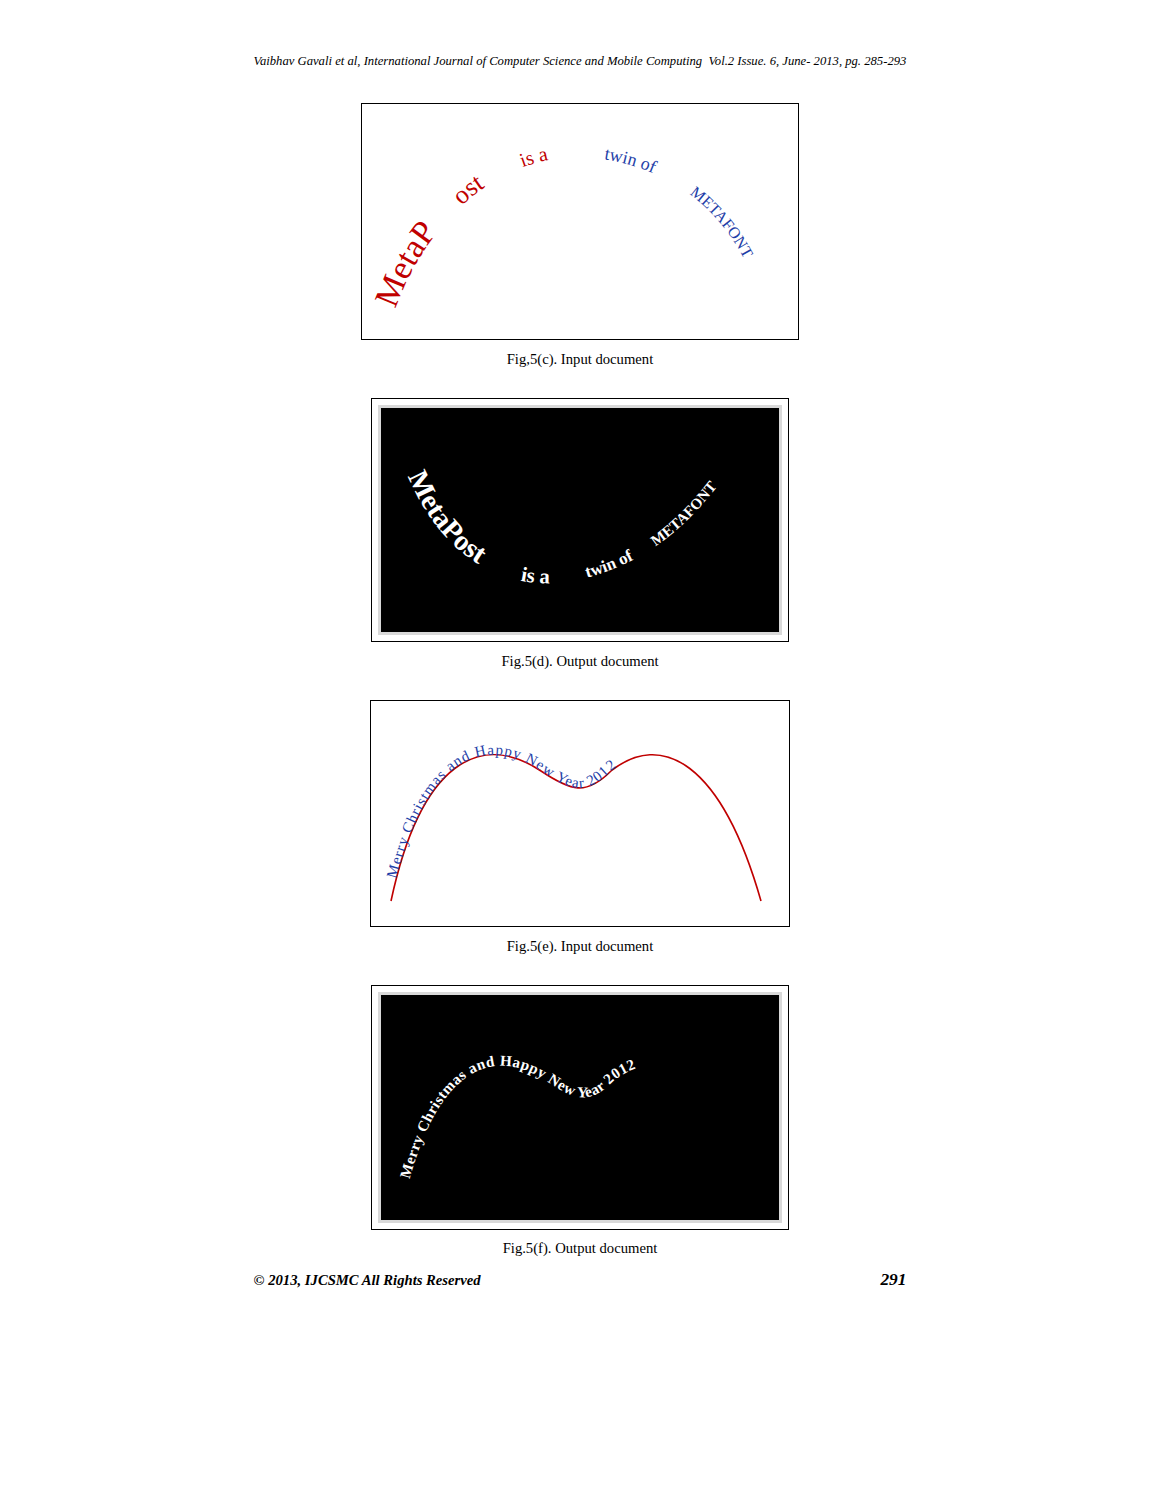Vaibhav Gavali et al, International Journal of Computer Science and Mobile Computing Vol.2 Issue. 6, June- 2013, pg. 285-293
MetaP ost is a twin of METAFONT
Fig,5(c). Input document
MetaPost is a twin of METAFONT
Fig.5(d). Output document
Merry Christmas and Happy New Year 2012
Fig.5(e). Input document
Merry Christmas and Happy New Year 2012
Fig.5(f). Output document
© 2013, IJCSMC All Rights Reserved
291